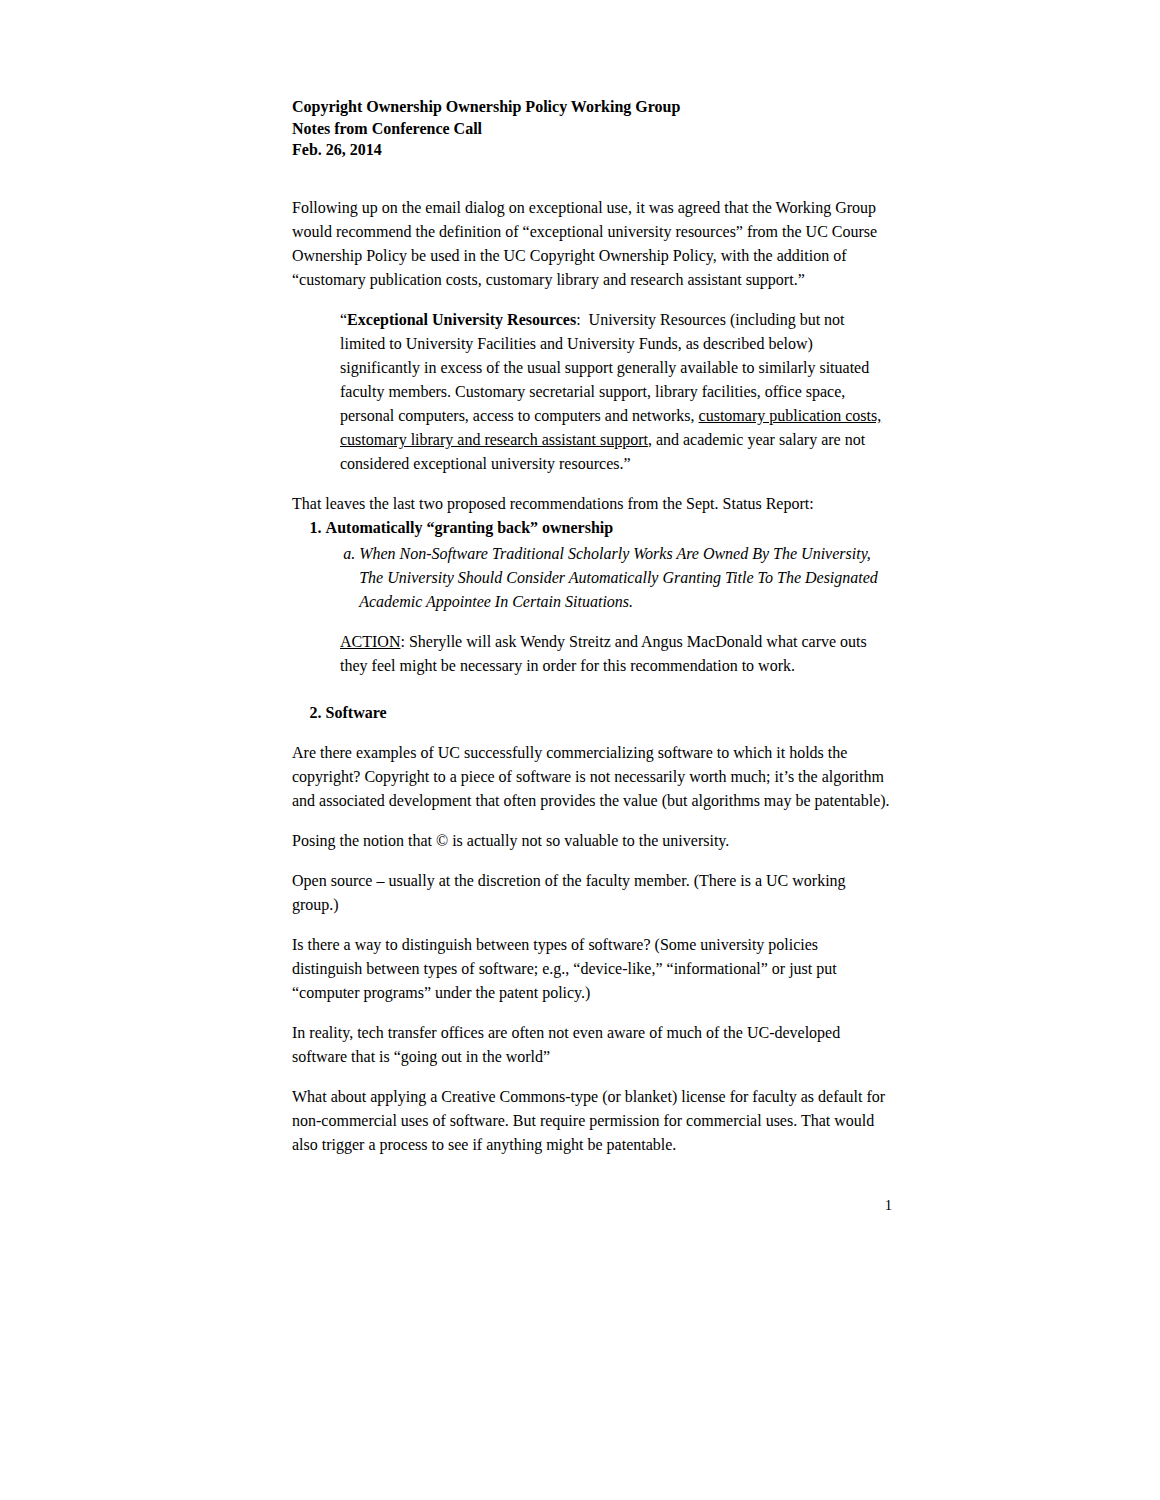Copyright Ownership Ownership Policy Working Group Notes from Conference Call Feb. 26, 2014
Following up on the email dialog on exceptional use, it was agreed that the Working Group would recommend the definition of “exceptional university resources” from the UC Course Ownership Policy be used in the UC Copyright Ownership Policy, with the addition of “customary publication costs, customary library and research assistant support.”
“Exceptional University Resources: University Resources (including but not limited to University Facilities and University Funds, as described below) significantly in excess of the usual support generally available to similarly situated faculty members. Customary secretarial support, library facilities, office space, personal computers, access to computers and networks, customary publication costs, customary library and research assistant support, and academic year salary are not considered exceptional university resources.”
That leaves the last two proposed recommendations from the Sept. Status Report:
Automatically “granting back” ownership
When Non-Software Traditional Scholarly Works Are Owned By The University, The University Should Consider Automatically Granting Title To The Designated Academic Appointee In Certain Situations.
ACTION: Sherylle will ask Wendy Streitz and Angus MacDonald what carve outs they feel might be necessary in order for this recommendation to work.
Software
Are there examples of UC successfully commercializing software to which it holds the copyright? Copyright to a piece of software is not necessarily worth much; it’s the algorithm and associated development that often provides the value (but algorithms may be patentable).
Posing the notion that © is actually not so valuable to the university.
Open source – usually at the discretion of the faculty member. (There is a UC working group.)
Is there a way to distinguish between types of software? (Some university policies distinguish between types of software; e.g., “device-like,” “informational” or just put “computer programs” under the patent policy.)
In reality, tech transfer offices are often not even aware of much of the UC-developed software that is “going out in the world”
What about applying a Creative Commons-type (or blanket) license for faculty as default for non-commercial uses of software. But require permission for commercial uses. That would also trigger a process to see if anything might be patentable.
1